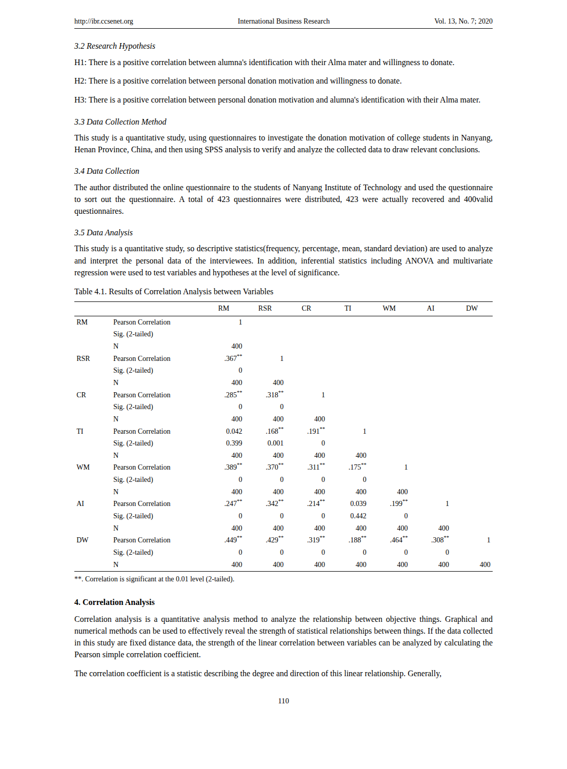http://ibr.ccsenet.org International Business Research Vol. 13, No. 7; 2020
3.2 Research Hypothesis
H1: There is a positive correlation between alumna's identification with their Alma mater and willingness to donate.
H2: There is a positive correlation between personal donation motivation and willingness to donate.
H3: There is a positive correlation between personal donation motivation and alumna's identification with their Alma mater.
3.3 Data Collection Method
This study is a quantitative study, using questionnaires to investigate the donation motivation of college students in Nanyang, Henan Province, China, and then using SPSS analysis to verify and analyze the collected data to draw relevant conclusions.
3.4 Data Collection
The author distributed the online questionnaire to the students of Nanyang Institute of Technology and used the questionnaire to sort out the questionnaire. A total of 423 questionnaires were distributed, 423 were actually recovered and 400valid questionnaires.
3.5 Data Analysis
This study is a quantitative study, so descriptive statistics(frequency, percentage, mean, standard deviation) are used to analyze and interpret the personal data of the interviewees. In addition, inferential statistics including ANOVA and multivariate regression were used to test variables and hypotheses at the level of significance.
Table 4.1. Results of Correlation Analysis between Variables
| | | RM | RSR | CR | TI | WM | AI | DW |
| --- | --- | --- | --- | --- | --- | --- | --- | --- |
| RM | Pearson Correlation | 1 | | | | | | |
| | Sig. (2-tailed) | | | | | | | |
| | N | 400 | | | | | | |
| RSR | Pearson Correlation | .367 ** | 1 | | | | | |
| | Sig. (2-tailed) | 0 | | | | | | |
| | N | 400 | 400 | | | | | |
| CR | Pearson Correlation | .285 ** | .318 ** | 1 | | | | |
| | Sig. (2-tailed) | 0 | 0 | | | | | |
| | N | 400 | 400 | 400 | | | | |
| TI | Pearson Correlation | 0.042 | .168 ** | .191 ** | 1 | | | |
| | Sig. (2-tailed) | 0.399 | 0.001 | 0 | | | | |
| | N | 400 | 400 | 400 | 400 | | | |
| WM | Pearson Correlation | .389 ** | .370 ** | .311 ** | .175 ** | 1 | | |
| | Sig. (2-tailed) | 0 | 0 | 0 | 0 | | | |
| | N | 400 | 400 | 400 | 400 | 400 | | |
| AI | Pearson Correlation | .247 ** | .342 ** | .214 ** | 0.039 | .199 ** | 1 | |
| | Sig. (2-tailed) | 0 | 0 | 0 | 0.442 | 0 | | |
| | N | 400 | 400 | 400 | 400 | 400 | 400 | |
| DW | Pearson Correlation | .449 ** | .429 ** | .319 ** | .188 ** | .464 ** | .308 ** | 1 |
| | Sig. (2-tailed) | 0 | 0 | 0 | 0 | 0 | 0 | |
| | N | 400 | 400 | 400 | 400 | 400 | 400 | 400 |
**. Correlation is significant at the 0.01 level (2-tailed).
4. Correlation Analysis
Correlation analysis is a quantitative analysis method to analyze the relationship between objective things. Graphical and numerical methods can be used to effectively reveal the strength of statistical relationships between things. If the data collected in this study are fixed distance data, the strength of the linear correlation between variables can be analyzed by calculating the Pearson simple correlation coefficient.
The correlation coefficient is a statistic describing the degree and direction of this linear relationship. Generally,
110